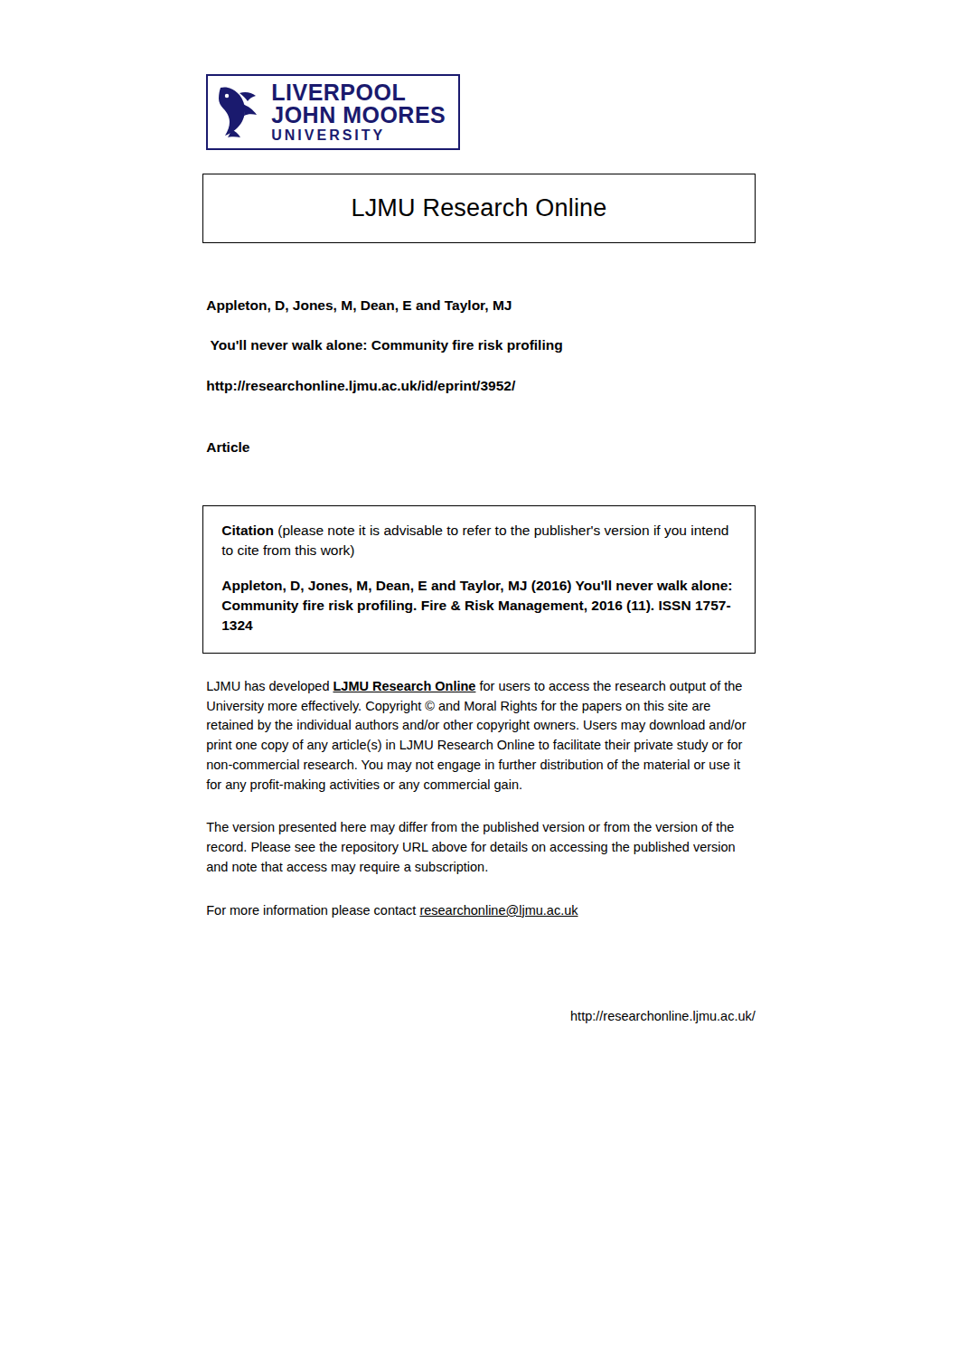LIVERPOOL JOHN MOORES UNIVERSITY
LJMU Research Online
Appleton, D, Jones, M, Dean, E and Taylor, MJ
You'll never walk alone: Community fire risk profiling
http://researchonline.ljmu.ac.uk/id/eprint/3952/
Article
Citation (please note it is advisable to refer to the publisher's version if you intend to cite from this work)
Appleton, D, Jones, M, Dean, E and Taylor, MJ (2016) You'll never walk alone: Community fire risk profiling. Fire & Risk Management, 2016 (11). ISSN 1757-1324
LJMU has developed LJMU Research Online for users to access the research output of the University more effectively. Copyright © and Moral Rights for the papers on this site are retained by the individual authors and/or other copyright owners. Users may download and/or print one copy of any article(s) in LJMU Research Online to facilitate their private study or for non-commercial research. You may not engage in further distribution of the material or use it for any profit-making activities or any commercial gain.
The version presented here may differ from the published version or from the version of the record. Please see the repository URL above for details on accessing the published version and note that access may require a subscription.
For more information please contact researchonline@ljmu.ac.uk
http://researchonline.ljmu.ac.uk/